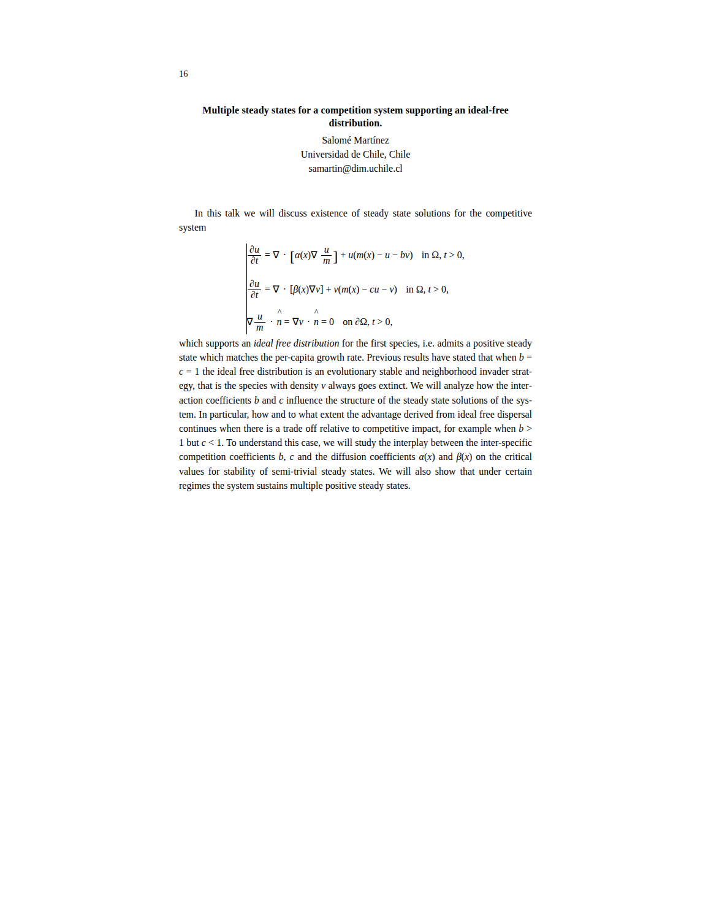16
Multiple steady states for a competition system supporting an ideal-free
distribution.
Salomé Martínez
Universidad de Chile, Chile
samartin@dim.uchile.cl
In this talk we will discuss existence of steady state solutions for the competitive system
∂u∂t = ∇ · [α(x)∇ um] + u(m(x) − u − bv) in Ω, t > 0,
∂u∂t = ∇ · [β(x)∇v] + v(m(x) − cu − v) in Ω, t > 0,
∇um · n = ∇v · n = 0 on ∂Ω, t > 0,
which supports an ideal free distribution for the first species, i.e. admits a positive steady state which matches the per-capita growth rate. Previous results have stated that when b = c = 1 the ideal free distribution is an evolutionary stable and neighborhood invader strategy, that is the species with density v always goes extinct. We will analyze how the interaction coefficients b and c influence the structure of the steady state solutions of the system. In particular, how and to what extent the advantage derived from ideal free dispersal continues when there is a trade off relative to competitive impact, for example when b > 1 but c < 1. To understand this case, we will study the interplay between the inter-specific competition coefficients b, c and the diffusion coefficients α(x) and β(x) on the critical values for stability of semi-trivial steady states. We will also show that under certain regimes the system sustains multiple positive steady states.